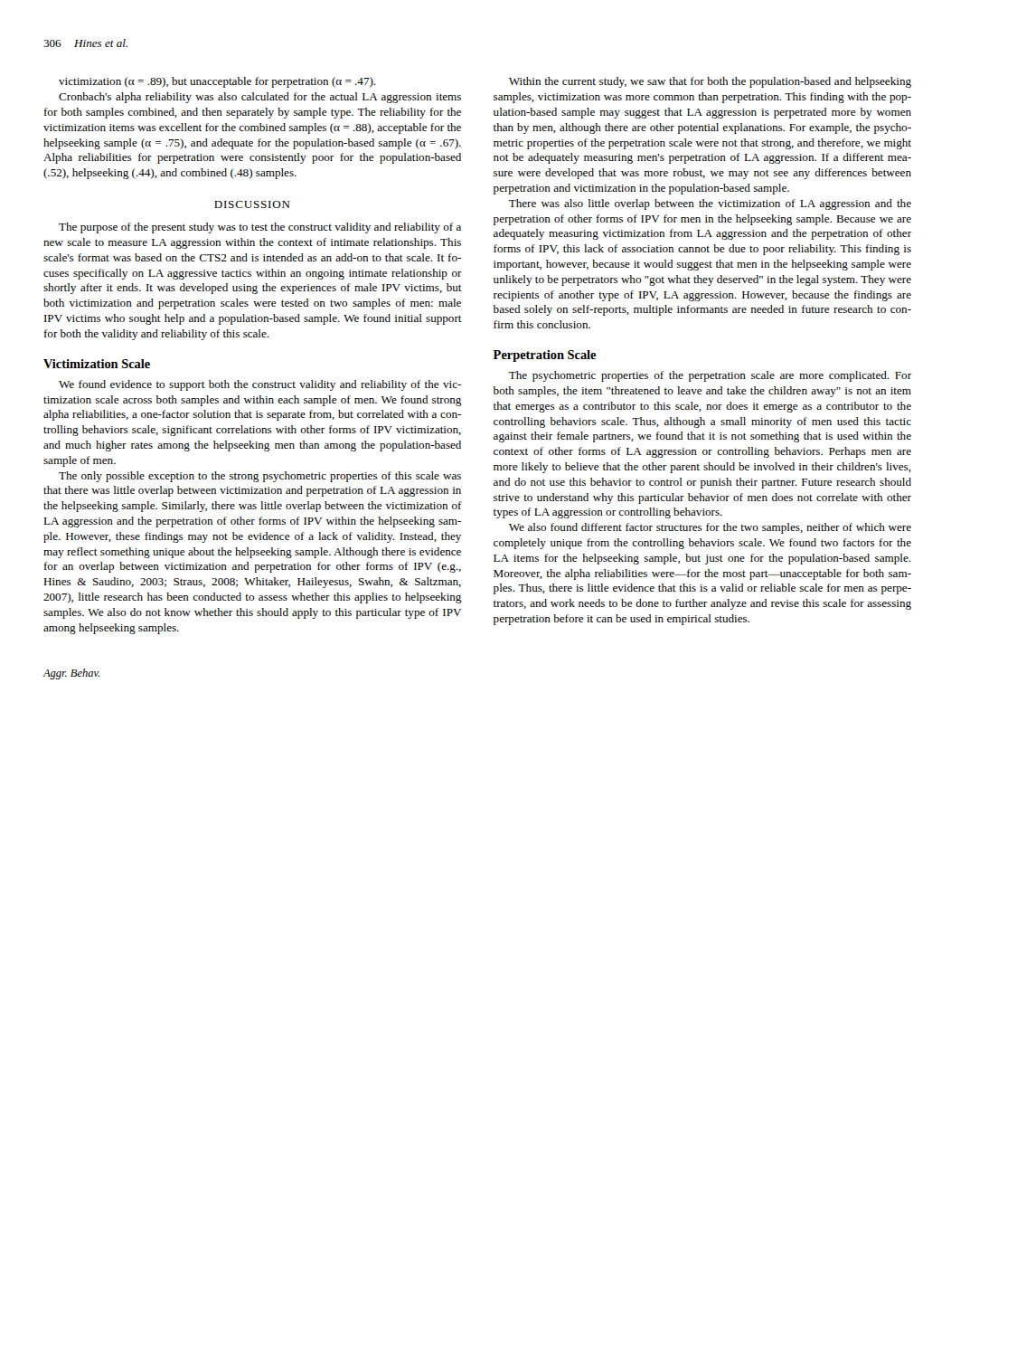306 Hines et al.
victimization (α = .89), but unacceptable for perpetration (α = .47).
Cronbach's alpha reliability was also calculated for the actual LA aggression items for both samples combined, and then separately by sample type. The reliability for the victimization items was excellent for the combined samples (α = .88), acceptable for the helpseeking sample (α = .75), and adequate for the population-based sample (α = .67). Alpha reliabilities for perpetration were consistently poor for the population-based (.52), helpseeking (.44), and combined (.48) samples.
DISCUSSION
The purpose of the present study was to test the construct validity and reliability of a new scale to measure LA aggression within the context of intimate relationships. This scale's format was based on the CTS2 and is intended as an add-on to that scale. It focuses specifically on LA aggressive tactics within an ongoing intimate relationship or shortly after it ends. It was developed using the experiences of male IPV victims, but both victimization and perpetration scales were tested on two samples of men: male IPV victims who sought help and a population-based sample. We found initial support for both the validity and reliability of this scale.
Victimization Scale
We found evidence to support both the construct validity and reliability of the victimization scale across both samples and within each sample of men. We found strong alpha reliabilities, a one-factor solution that is separate from, but correlated with a controlling behaviors scale, significant correlations with other forms of IPV victimization, and much higher rates among the helpseeking men than among the population-based sample of men.
The only possible exception to the strong psychometric properties of this scale was that there was little overlap between victimization and perpetration of LA aggression in the helpseeking sample. Similarly, there was little overlap between the victimization of LA aggression and the perpetration of other forms of IPV within the helpseeking sample. However, these findings may not be evidence of a lack of validity. Instead, they may reflect something unique about the helpseeking sample. Although there is evidence for an overlap between victimization and perpetration for other forms of IPV (e.g., Hines & Saudino, 2003; Straus, 2008; Whitaker, Haileyesus, Swahn, & Saltzman, 2007), little research has been conducted to assess whether this applies to helpseeking samples. We also do not know whether this should apply to this particular type of IPV among helpseeking samples.
Within the current study, we saw that for both the population-based and helpseeking samples, victimization was more common than perpetration. This finding with the population-based sample may suggest that LA aggression is perpetrated more by women than by men, although there are other potential explanations. For example, the psychometric properties of the perpetration scale were not that strong, and therefore, we might not be adequately measuring men's perpetration of LA aggression. If a different measure were developed that was more robust, we may not see any differences between perpetration and victimization in the population-based sample.
There was also little overlap between the victimization of LA aggression and the perpetration of other forms of IPV for men in the helpseeking sample. Because we are adequately measuring victimization from LA aggression and the perpetration of other forms of IPV, this lack of association cannot be due to poor reliability. This finding is important, however, because it would suggest that men in the helpseeking sample were unlikely to be perpetrators who "got what they deserved" in the legal system. They were recipients of another type of IPV, LA aggression. However, because the findings are based solely on self-reports, multiple informants are needed in future research to confirm this conclusion.
Perpetration Scale
The psychometric properties of the perpetration scale are more complicated. For both samples, the item "threatened to leave and take the children away" is not an item that emerges as a contributor to this scale, nor does it emerge as a contributor to the controlling behaviors scale. Thus, although a small minority of men used this tactic against their female partners, we found that it is not something that is used within the context of other forms of LA aggression or controlling behaviors. Perhaps men are more likely to believe that the other parent should be involved in their children's lives, and do not use this behavior to control or punish their partner. Future research should strive to understand why this particular behavior of men does not correlate with other types of LA aggression or controlling behaviors.
We also found different factor structures for the two samples, neither of which were completely unique from the controlling behaviors scale. We found two factors for the LA items for the helpseeking sample, but just one for the population-based sample. Moreover, the alpha reliabilities were—for the most part—unacceptable for both samples. Thus, there is little evidence that this is a valid or reliable scale for men as perpetrators, and work needs to be done to further analyze and revise this scale for assessing perpetration before it can be used in empirical studies.
Aggr. Behav.